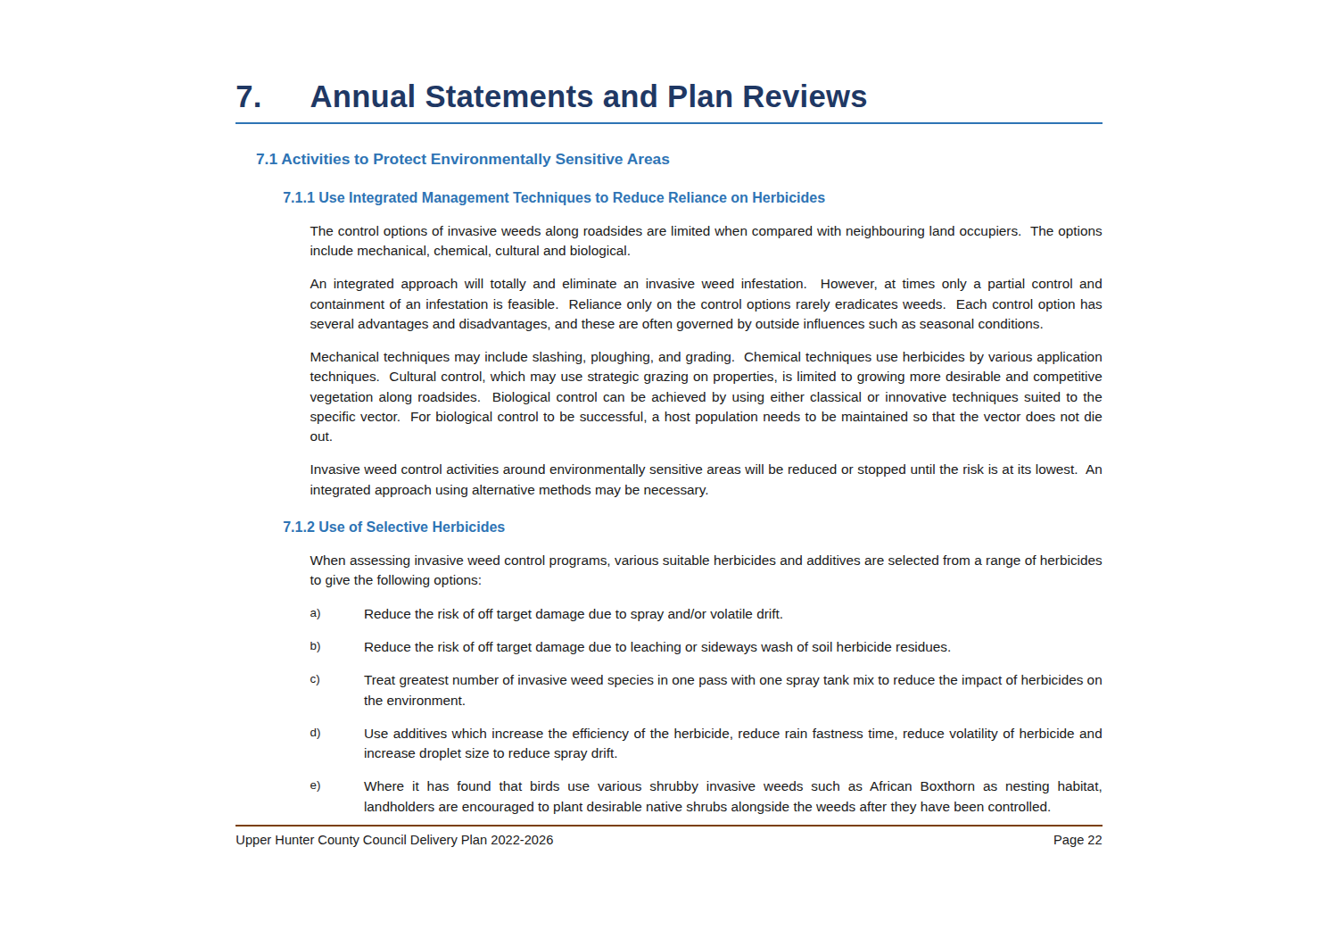7. Annual Statements and Plan Reviews
7.1 Activities to Protect Environmentally Sensitive Areas
7.1.1 Use Integrated Management Techniques to Reduce Reliance on Herbicides
The control options of invasive weeds along roadsides are limited when compared with neighbouring land occupiers. The options include mechanical, chemical, cultural and biological.
An integrated approach will totally and eliminate an invasive weed infestation. However, at times only a partial control and containment of an infestation is feasible. Reliance only on the control options rarely eradicates weeds. Each control option has several advantages and disadvantages, and these are often governed by outside influences such as seasonal conditions.
Mechanical techniques may include slashing, ploughing, and grading. Chemical techniques use herbicides by various application techniques. Cultural control, which may use strategic grazing on properties, is limited to growing more desirable and competitive vegetation along roadsides. Biological control can be achieved by using either classical or innovative techniques suited to the specific vector. For biological control to be successful, a host population needs to be maintained so that the vector does not die out.
Invasive weed control activities around environmentally sensitive areas will be reduced or stopped until the risk is at its lowest. An integrated approach using alternative methods may be necessary.
7.1.2 Use of Selective Herbicides
When assessing invasive weed control programs, various suitable herbicides and additives are selected from a range of herbicides to give the following options:
Reduce the risk of off target damage due to spray and/or volatile drift.
Reduce the risk of off target damage due to leaching or sideways wash of soil herbicide residues.
Treat greatest number of invasive weed species in one pass with one spray tank mix to reduce the impact of herbicides on the environment.
Use additives which increase the efficiency of the herbicide, reduce rain fastness time, reduce volatility of herbicide and increase droplet size to reduce spray drift.
Where it has found that birds use various shrubby invasive weeds such as African Boxthorn as nesting habitat, landholders are encouraged to plant desirable native shrubs alongside the weeds after they have been controlled.
Upper Hunter County Council Delivery Plan 2022-2026 Page 22